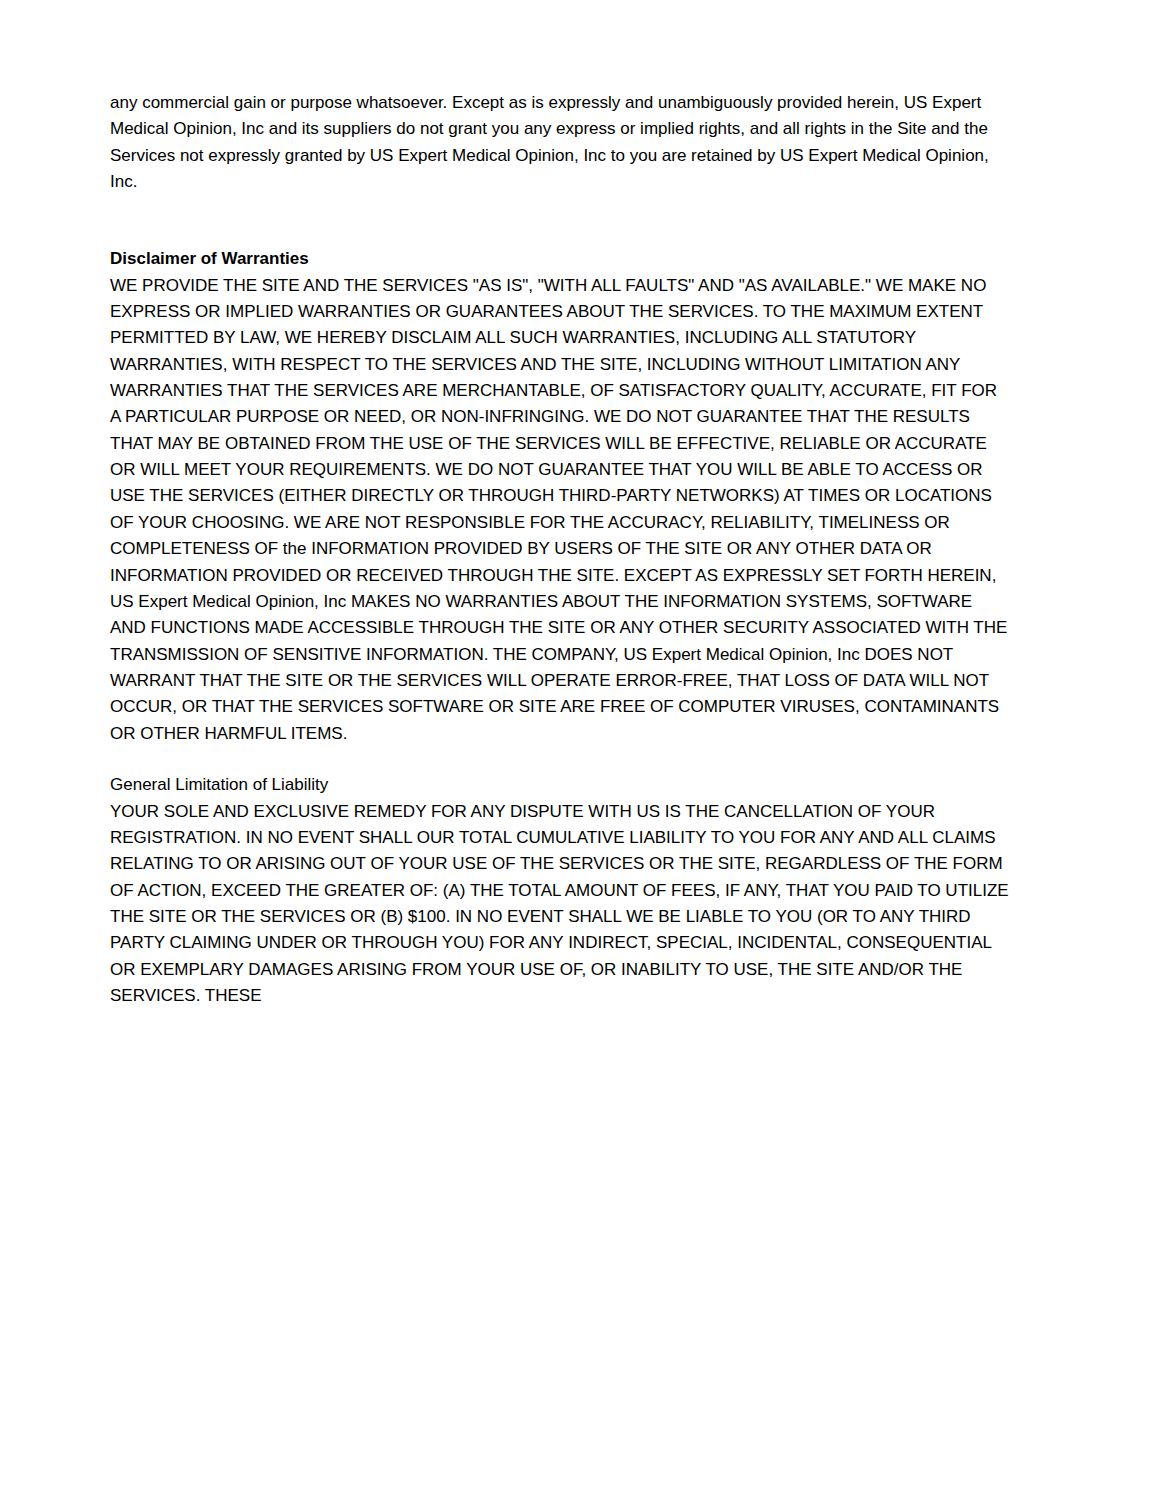any commercial gain or purpose whatsoever. Except as is expressly and unambiguously provided herein, US Expert Medical Opinion, Inc and its suppliers do not grant you any express or implied rights, and all rights in the Site and the Services not expressly granted by US Expert Medical Opinion, Inc to you are retained by US Expert Medical Opinion, Inc.
Disclaimer of Warranties
WE PROVIDE THE SITE AND THE SERVICES "AS IS", "WITH ALL FAULTS" AND "AS AVAILABLE." WE MAKE NO EXPRESS OR IMPLIED WARRANTIES OR GUARANTEES ABOUT THE SERVICES. TO THE MAXIMUM EXTENT PERMITTED BY LAW, WE HEREBY DISCLAIM ALL SUCH WARRANTIES, INCLUDING ALL STATUTORY WARRANTIES, WITH RESPECT TO THE SERVICES AND THE SITE, INCLUDING WITHOUT LIMITATION ANY WARRANTIES THAT THE SERVICES ARE MERCHANTABLE, OF SATISFACTORY QUALITY, ACCURATE, FIT FOR A PARTICULAR PURPOSE OR NEED, OR NON-INFRINGING. WE DO NOT GUARANTEE THAT THE RESULTS THAT MAY BE OBTAINED FROM THE USE OF THE SERVICES WILL BE EFFECTIVE, RELIABLE OR ACCURATE OR WILL MEET YOUR REQUIREMENTS. WE DO NOT GUARANTEE THAT YOU WILL BE ABLE TO ACCESS OR USE THE SERVICES (EITHER DIRECTLY OR THROUGH THIRD-PARTY NETWORKS) AT TIMES OR LOCATIONS OF YOUR CHOOSING. WE ARE NOT RESPONSIBLE FOR THE ACCURACY, RELIABILITY, TIMELINESS OR COMPLETENESS OF the INFORMATION PROVIDED BY USERS OF THE SITE OR ANY OTHER DATA OR INFORMATION PROVIDED OR RECEIVED THROUGH THE SITE. EXCEPT AS EXPRESSLY SET FORTH HEREIN, US Expert Medical Opinion, Inc MAKES NO WARRANTIES ABOUT THE INFORMATION SYSTEMS, SOFTWARE AND FUNCTIONS MADE ACCESSIBLE THROUGH THE SITE OR ANY OTHER SECURITY ASSOCIATED WITH THE TRANSMISSION OF SENSITIVE INFORMATION. THE COMPANY, US Expert Medical Opinion, Inc DOES NOT WARRANT THAT THE SITE OR THE SERVICES WILL OPERATE ERROR-FREE, THAT LOSS OF DATA WILL NOT OCCUR, OR THAT THE SERVICES SOFTWARE OR SITE ARE FREE OF COMPUTER VIRUSES, CONTAMINANTS OR OTHER HARMFUL ITEMS.
General Limitation of Liability
YOUR SOLE AND EXCLUSIVE REMEDY FOR ANY DISPUTE WITH US IS THE CANCELLATION OF YOUR REGISTRATION. IN NO EVENT SHALL OUR TOTAL CUMULATIVE LIABILITY TO YOU FOR ANY AND ALL CLAIMS RELATING TO OR ARISING OUT OF YOUR USE OF THE SERVICES OR THE SITE, REGARDLESS OF THE FORM OF ACTION, EXCEED THE GREATER OF: (A) THE TOTAL AMOUNT OF FEES, IF ANY, THAT YOU PAID TO UTILIZE THE SITE OR THE SERVICES OR (B) $100. IN NO EVENT SHALL WE BE LIABLE TO YOU (OR TO ANY THIRD PARTY CLAIMING UNDER OR THROUGH YOU) FOR ANY INDIRECT, SPECIAL, INCIDENTAL, CONSEQUENTIAL OR EXEMPLARY DAMAGES ARISING FROM YOUR USE OF, OR INABILITY TO USE, THE SITE AND/OR THE SERVICES. THESE